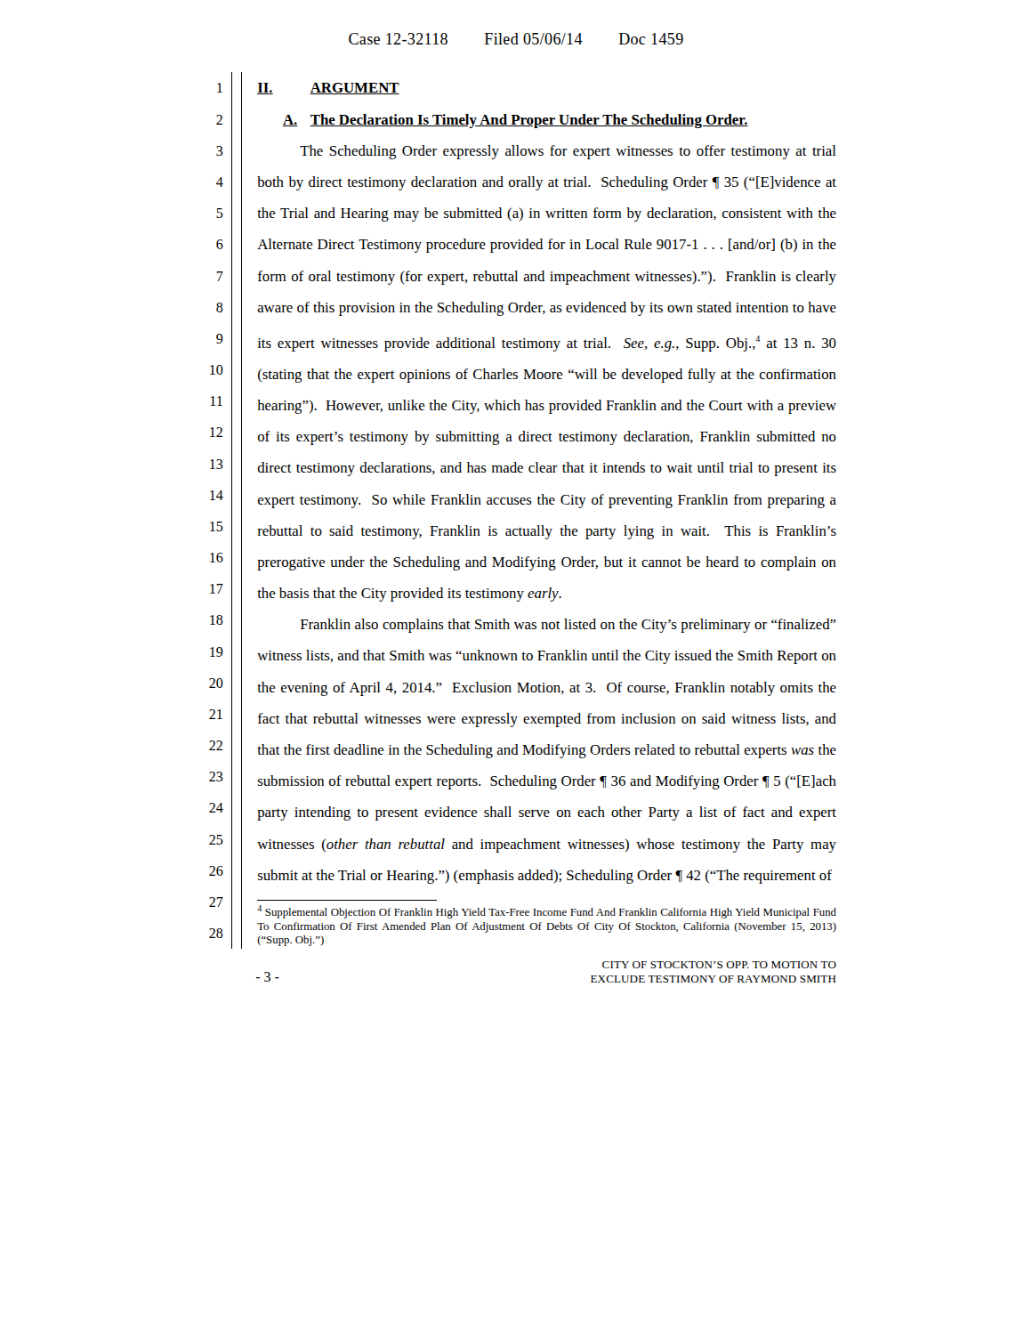Case 12-32118 Filed 05/06/14 Doc 1459
1
2
3
4
5
6
7
8
9
10
11
12
13
14
15
16
17
18
19
20
21
22
23
24
25
26
27
28
II. ARGUMENT
A. The Declaration Is Timely And Proper Under The Scheduling Order.
The Scheduling Order expressly allows for expert witnesses to offer testimony at trial both by direct testimony declaration and orally at trial. Scheduling Order ¶ 35 (“[E]vidence at the Trial and Hearing may be submitted (a) in written form by declaration, consistent with the Alternate Direct Testimony procedure provided for in Local Rule 9017-1 . . . [and/or] (b) in the form of oral testimony (for expert, rebuttal and impeachment witnesses).”). Franklin is clearly aware of this provision in the Scheduling Order, as evidenced by its own stated intention to have its expert witnesses provide additional testimony at trial. See, e.g., Supp. Obj.,4 at 13 n. 30 (stating that the expert opinions of Charles Moore “will be developed fully at the confirmation hearing”). However, unlike the City, which has provided Franklin and the Court with a preview of its expert’s testimony by submitting a direct testimony declaration, Franklin submitted no direct testimony declarations, and has made clear that it intends to wait until trial to present its expert testimony. So while Franklin accuses the City of preventing Franklin from preparing a rebuttal to said testimony, Franklin is actually the party lying in wait. This is Franklin’s prerogative under the Scheduling and Modifying Order, but it cannot be heard to complain on the basis that the City provided its testimony early.
Franklin also complains that Smith was not listed on the City’s preliminary or “finalized” witness lists, and that Smith was “unknown to Franklin until the City issued the Smith Report on the evening of April 4, 2014.” Exclusion Motion, at 3. Of course, Franklin notably omits the fact that rebuttal witnesses were expressly exempted from inclusion on said witness lists, and that the first deadline in the Scheduling and Modifying Orders related to rebuttal experts was the submission of rebuttal expert reports. Scheduling Order ¶ 36 and Modifying Order ¶ 5 (“[E]ach party intending to present evidence shall serve on each other Party a list of fact and expert witnesses (other than rebuttal and impeachment witnesses) whose testimony the Party may submit at the Trial or Hearing.”) (emphasis added); Scheduling Order ¶ 42 (“The requirement of
4 Supplemental Objection Of Franklin High Yield Tax-Free Income Fund And Franklin California High Yield Municipal Fund To Confirmation Of First Amended Plan Of Adjustment Of Debts Of City Of Stockton, California (November 15, 2013) (“Supp. Obj.”)
- 3 -
CITY OF STOCKTON’S OPP. TO MOTION TO
EXCLUDE TESTIMONY OF RAYMOND SMITH